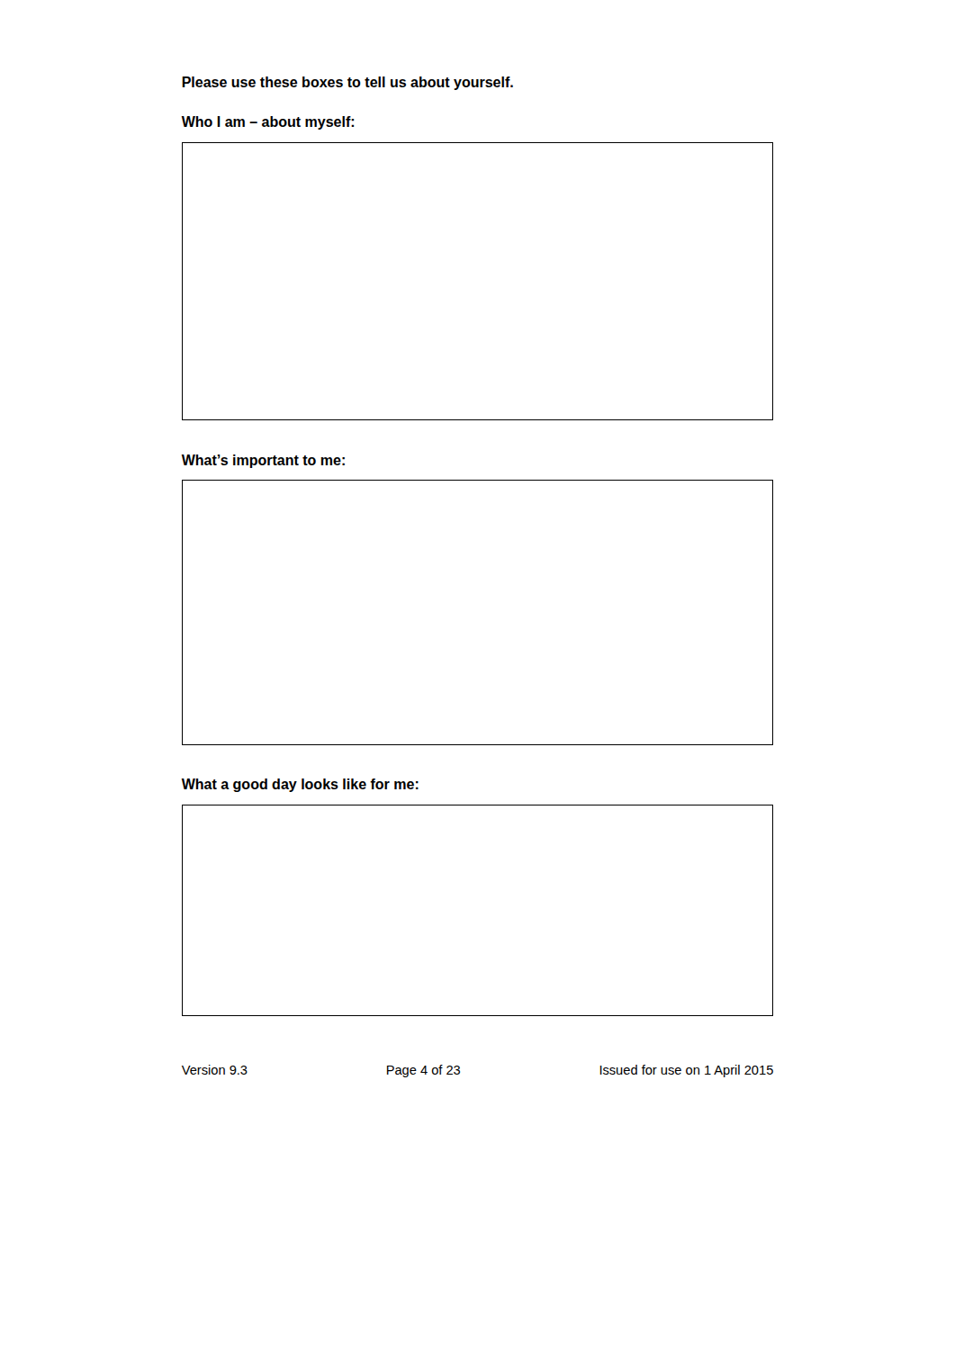Please use these boxes to tell us about yourself.
Who I am – about myself:
What’s important to me:
What a good day looks like for me:
Version 9.3 Page 4 of 23 Issued for use on 1 April 2015